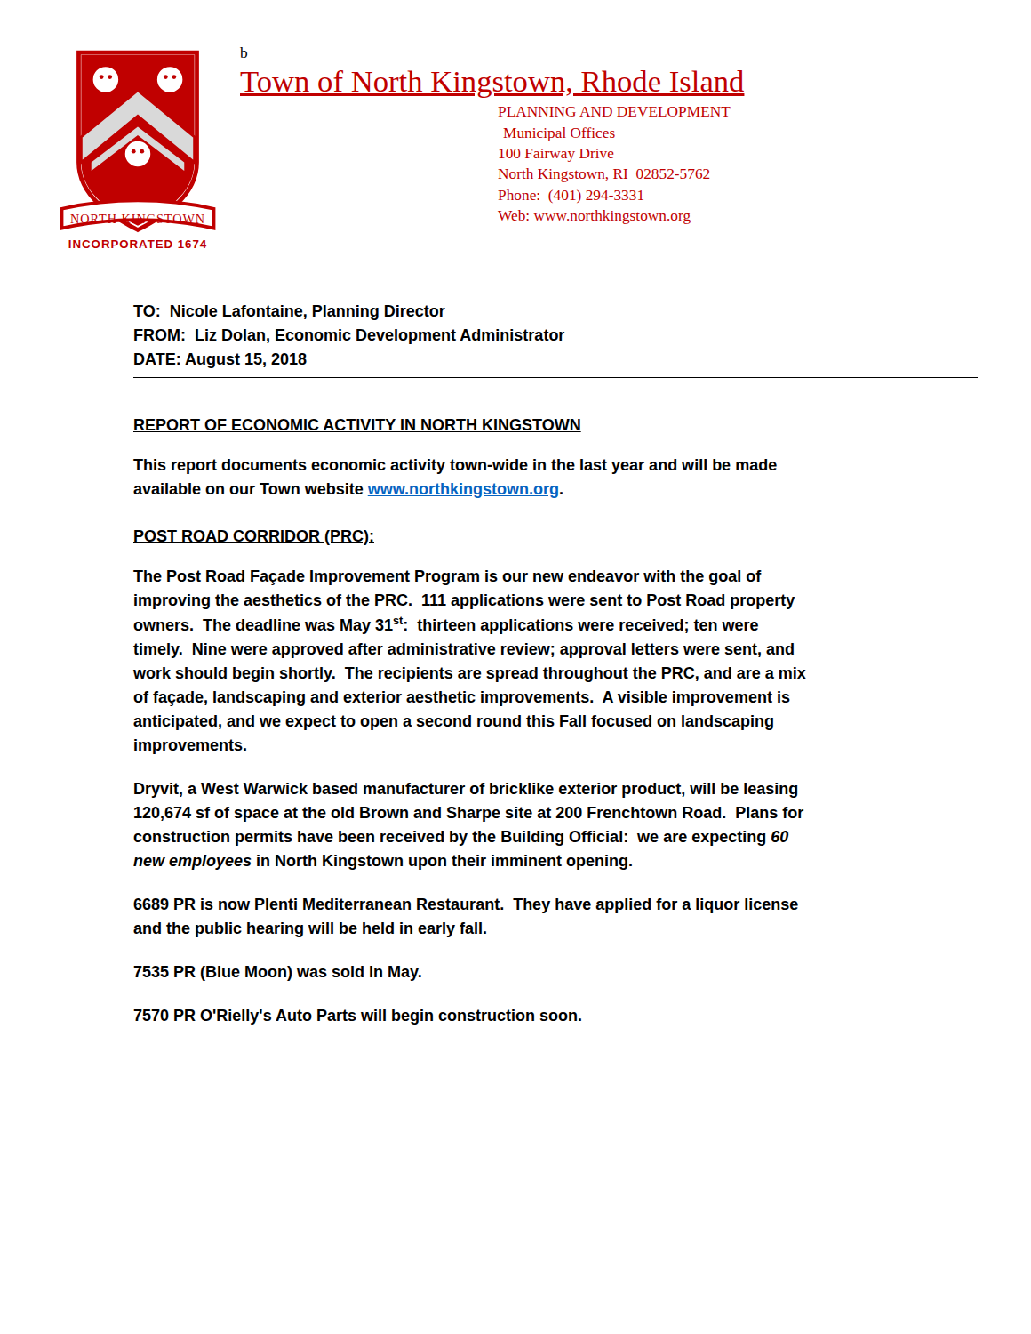NORTH KINGSTOWN INCORPORATED 1674
b
Town of North Kingstown, Rhode Island
PLANNING AND DEVELOPMENT
Municipal Offices
100 Fairway Drive
North Kingstown, RI 02852-5762
Phone: (401) 294-3331
Web: www.northkingstown.org
TO: Nicole Lafontaine, Planning Director
FROM: Liz Dolan, Economic Development Administrator
DATE: August 15, 2018
REPORT OF ECONOMIC ACTIVITY IN NORTH KINGSTOWN
This report documents economic activity town-wide in the last year and will be made available on our Town website www.northkingstown.org.
POST ROAD CORRIDOR (PRC):
The Post Road Façade Improvement Program is our new endeavor with the goal of improving the aesthetics of the PRC. 111 applications were sent to Post Road property owners. The deadline was May 31st: thirteen applications were received; ten were timely. Nine were approved after administrative review; approval letters were sent, and work should begin shortly. The recipients are spread throughout the PRC, and are a mix of façade, landscaping and exterior aesthetic improvements. A visible improvement is anticipated, and we expect to open a second round this Fall focused on landscaping improvements.
Dryvit, a West Warwick based manufacturer of bricklike exterior product, will be leasing 120,674 sf of space at the old Brown and Sharpe site at 200 Frenchtown Road. Plans for construction permits have been received by the Building Official: we are expecting 60 new employees in North Kingstown upon their imminent opening.
6689 PR is now Plenti Mediterranean Restaurant. They have applied for a liquor license and the public hearing will be held in early fall.
7535 PR (Blue Moon) was sold in May.
7570 PR O'Rielly's Auto Parts will begin construction soon.